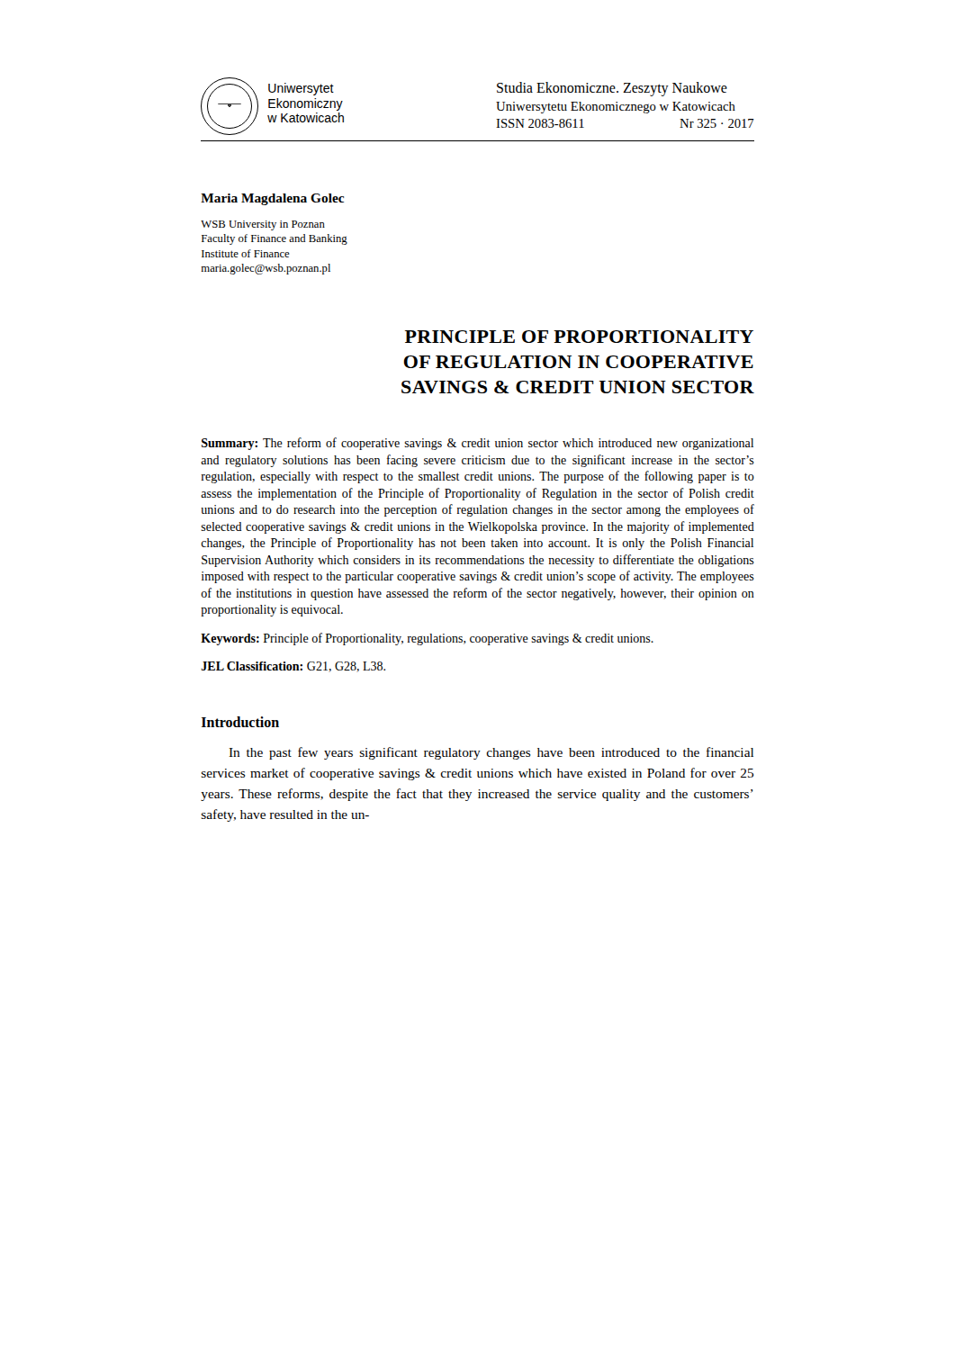Uniwersytet
Ekonomiczny
w Katowicach
Studia Ekonomiczne. Zeszyty Naukowe
Uniwersytetu Ekonomicznego w Katowicach
ISSN 2083-8611 Nr 325 · 2017
Maria Magdalena Golec
WSB University in Poznan
Faculty of Finance and Banking
Institute of Finance
maria.golec@wsb.poznan.pl
PRINCIPLE OF PROPORTIONALITY
OF REGULATION IN COOPERATIVE
SAVINGS & CREDIT UNION SECTOR
Summary: The reform of cooperative savings & credit union sector which introduced new organizational and regulatory solutions has been facing severe criticism due to the significant increase in the sector’s regulation, especially with respect to the smallest credit unions. The purpose of the following paper is to assess the implementation of the Principle of Proportionality of Regulation in the sector of Polish credit unions and to do research into the perception of regulation changes in the sector among the employees of selected cooperative savings & credit unions in the Wielkopolska province. In the majority of implemented changes, the Principle of Proportionality has not been taken into account. It is only the Polish Financial Supervision Authority which considers in its recommendations the necessity to differentiate the obligations imposed with respect to the particular cooperative savings & credit union’s scope of activity. The employees of the institutions in question have assessed the reform of the sector negatively, however, their opinion on proportionality is equivocal.
Keywords: Principle of Proportionality, regulations, cooperative savings & credit unions.
JEL Classification: G21, G28, L38.
Introduction
In the past few years significant regulatory changes have been introduced to the financial services market of cooperative savings & credit unions which have existed in Poland for over 25 years. These reforms, despite the fact that they increased the service quality and the customers’ safety, have resulted in the un-